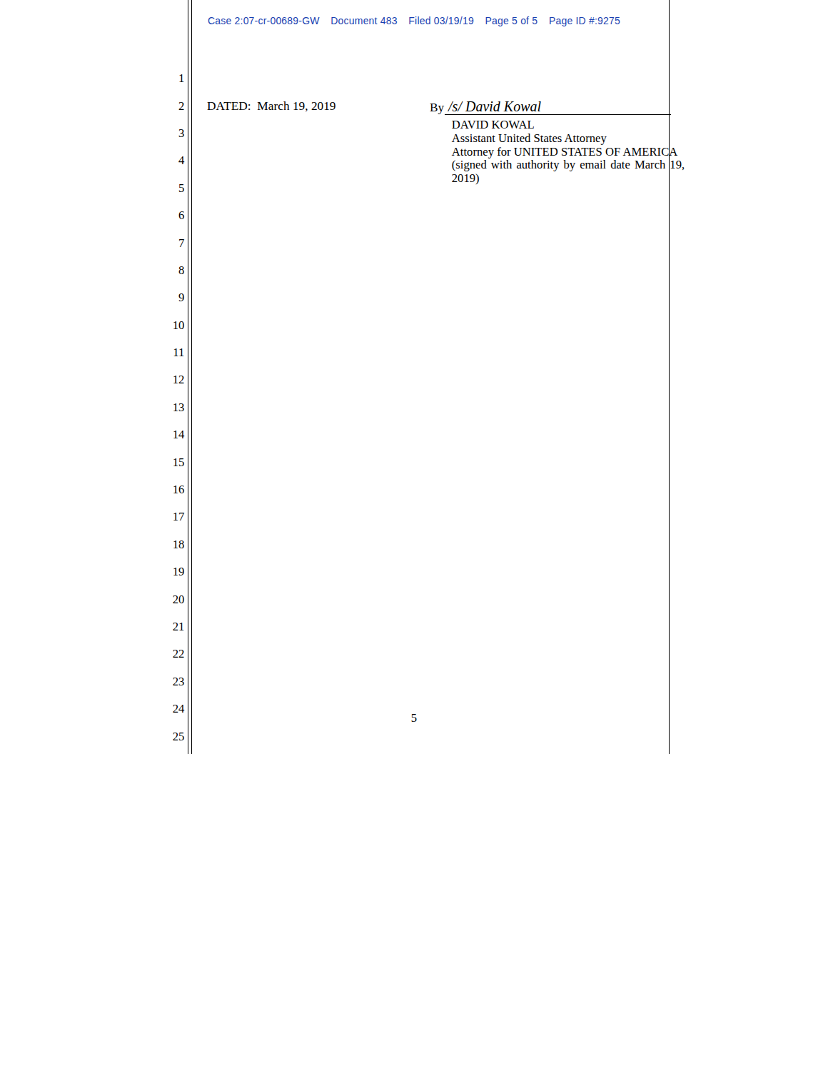Case 2:07-cr-00689-GW Document 483 Filed 03/19/19 Page 5 of 5 Page ID #:9275
1
2
3
4
5
6
7
8
9
10
11
12
13
14
15
16
17
18
19
20
21
22
23
24
25
26
27
28
DATED: March 19, 2019
By/s/ David Kowal
DAVID KOWAL
Assistant United States Attorney
Attorney for UNITED STATES OF AMERICA
(signed with authority by email date March 19, 2019)
5